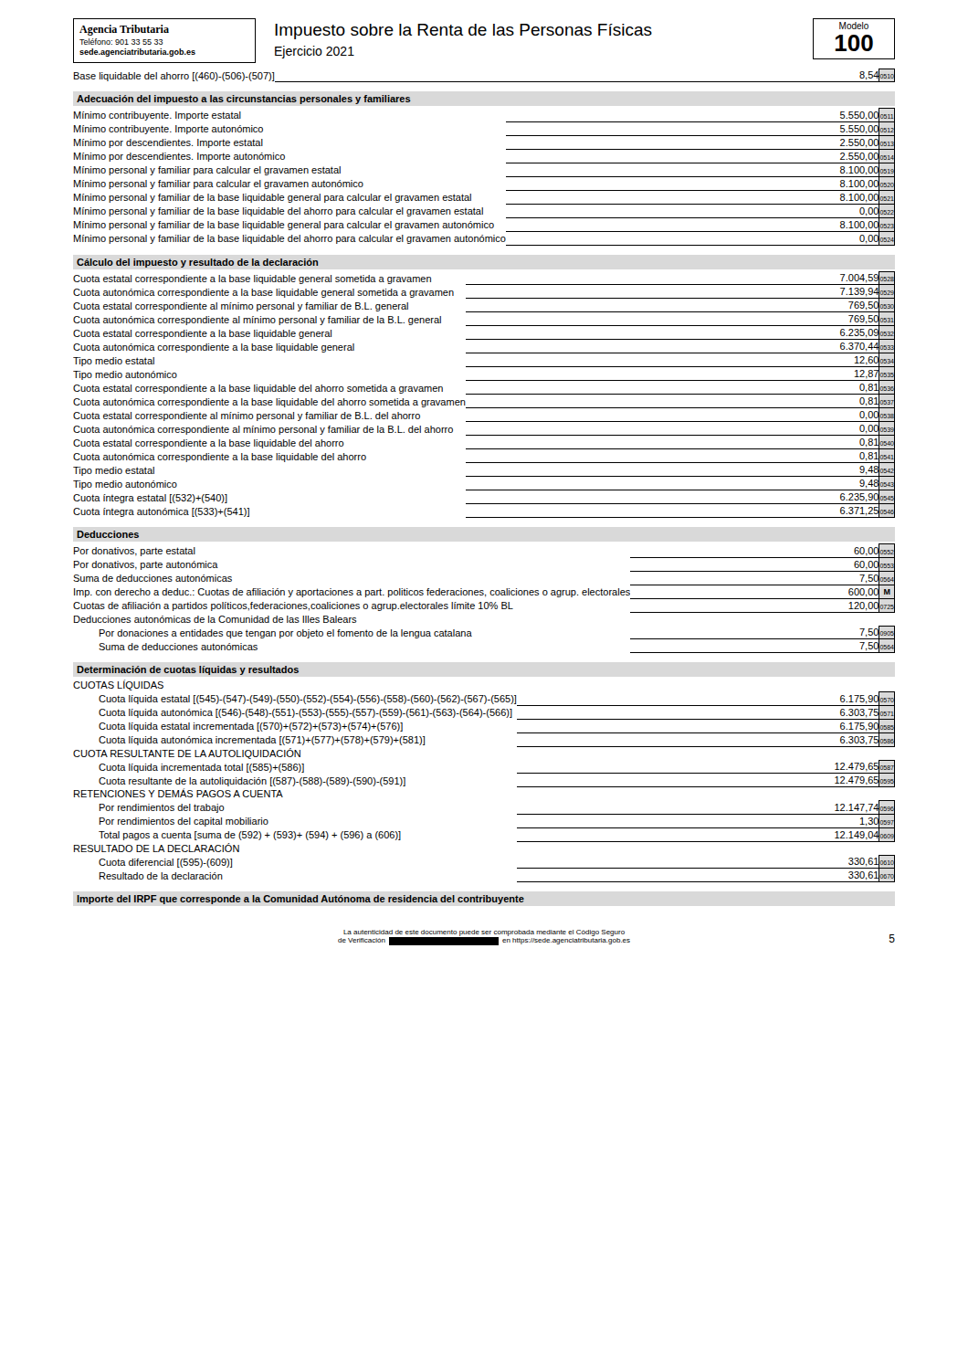Agencia Tributaria
Teléfono: 901 33 55 33
sede.agenciatributaria.gob.es
Impuesto sobre la Renta de las Personas Físicas
Ejercicio 2021
Modelo
100
| Base liquidable del ahorro [(460)-(506)-(507)] | | 8,54 | 0510 |
Adecuación del impuesto a las circunstancias personales y familiares
| Mínimo contribuyente. Importe estatal | | 5.550,00 | 0511 |
| Mínimo contribuyente. Importe autonómico | | 5.550,00 | 0512 |
| Mínimo por descendientes. Importe estatal | | 2.550,00 | 0513 |
| Mínimo por descendientes. Importe autonómico | | 2.550,00 | 0514 |
| Mínimo personal y familiar para calcular el gravamen estatal | | 8.100,00 | 0519 |
| Mínimo personal y familiar para calcular el gravamen autonómico | | 8.100,00 | 0520 |
| Mínimo personal y familiar de la base liquidable general para calcular el gravamen estatal | | 8.100,00 | 0521 |
| Mínimo personal y familiar de la base liquidable del ahorro para calcular el gravamen estatal | | 0,00 | 0522 |
| Mínimo personal y familiar de la base liquidable general para calcular el gravamen autonómico | | 8.100,00 | 0523 |
| Mínimo personal y familiar de la base liquidable del ahorro para calcular el gravamen autonómico | | 0,00 | 0524 |
Cálculo del impuesto y resultado de la declaración
| Cuota estatal correspondiente a la base liquidable general sometida a gravamen | | 7.004,59 | 0528 |
| Cuota autonómica correspondiente a la base liquidable general sometida a gravamen | | 7.139,94 | 0529 |
| Cuota estatal correspondiente al mínimo personal y familiar de B.L. general | | 769,50 | 0530 |
| Cuota autonómica correspondiente al mínimo personal y familiar de la B.L. general | | 769,50 | 0531 |
| Cuota estatal correspondiente a la base liquidable general | | 6.235,09 | 0532 |
| Cuota autonómica correspondiente a la base liquidable general | | 6.370,44 | 0533 |
| Tipo medio estatal | | 12,60 | 0534 |
| Tipo medio autonómico | | 12,87 | 0535 |
| Cuota estatal correspondiente a la base liquidable del ahorro sometida a gravamen | | 0,81 | 0536 |
| Cuota autonómica correspondiente a la base liquidable del ahorro sometida a gravamen | | 0,81 | 0537 |
| Cuota estatal correspondiente al mínimo personal y familiar de B.L. del ahorro | | 0,00 | 0538 |
| Cuota autonómica correspondiente al mínimo personal y familiar de la B.L. del ahorro | | 0,00 | 0539 |
| Cuota estatal correspondiente a la base liquidable del ahorro | | 0,81 | 0540 |
| Cuota autonómica correspondiente a la base liquidable del ahorro | | 0,81 | 0541 |
| Tipo medio estatal | | 9,48 | 0542 |
| Tipo medio autonómico | | 9,48 | 0543 |
| Cuota íntegra estatal [(532)+(540)] | | 6.235,90 | 0545 |
| Cuota íntegra autonómica [(533)+(541)] | | 6.371,25 | 0546 |
Deducciones
| Por donativos, parte estatal | | 60,00 | 0552 |
| Por donativos, parte autonómica | | 60,00 | 0553 |
| Suma de deducciones autonómicas | | 7,50 | 0564 |
| Imp. con derecho a deduc.: Cuotas de afiliación y aportaciones a part. politicos federaciones, coaliciones o agrup. electorales | | 600,00 | M |
| Cuotas de afiliación a partidos políticos,federaciones,coaliciones o agrup.electorales límite 10% BL | | 120,00 | 0725 |
| Deducciones autonómicas de la Comunidad de las Illes Balears |
| Por donaciones a entidades que tengan por objeto el fomento de la lengua catalana | | 7,50 | 0905 |
| Suma de deducciones autonómicas | | 7,50 | 0564 |
Determinación de cuotas líquidas y resultados
| CUOTAS LÍQUIDAS |
| Cuota líquida estatal [(545)-(547)-(549)-(550)-(552)-(554)-(556)-(558)-(560)-(562)-(567)-(565)] | | 6.175,90 | 0570 |
| Cuota líquida autonómica [(546)-(548)-(551)-(553)-(555)-(557)-(559)-(561)-(563)-(564)-(566)] | | 6.303,75 | 0571 |
| Cuota líquida estatal incrementada [(570)+(572)+(573)+(574)+(576)] | | 6.175,90 | 0585 |
| Cuota líquida autonómica incrementada [(571)+(577)+(578)+(579)+(581)] | | 6.303,75 | 0586 |
| CUOTA RESULTANTE DE LA AUTOLIQUIDACIÓN |
| Cuota líquida incrementada total [(585)+(586)] | | 12.479,65 | 0587 |
| Cuota resultante de la autoliquidación [(587)-(588)-(589)-(590)-(591)] | | 12.479,65 | 0595 |
| RETENCIONES Y DEMÁS PAGOS A CUENTA |
| Por rendimientos del trabajo | | 12.147,74 | 0596 |
| Por rendimientos del capital mobiliario | | 1,30 | 0597 |
| Total pagos a cuenta [suma de (592) + (593)+ (594) + (596) a (606)] | | 12.149,04 | 0609 |
| RESULTADO DE LA DECLARACIÓN |
| Cuota diferencial [(595)-(609)] | | 330,61 | 0610 |
| Resultado de la declaración | | 330,61 | 0670 |
Importe del IRPF que corresponde a la Comunidad Autónoma de residencia del contribuyente
La autenticidad de este documento puede ser comprobada mediante el Código Seguro
de Verificación en https://sede.agenciatributaria.gob.es
5